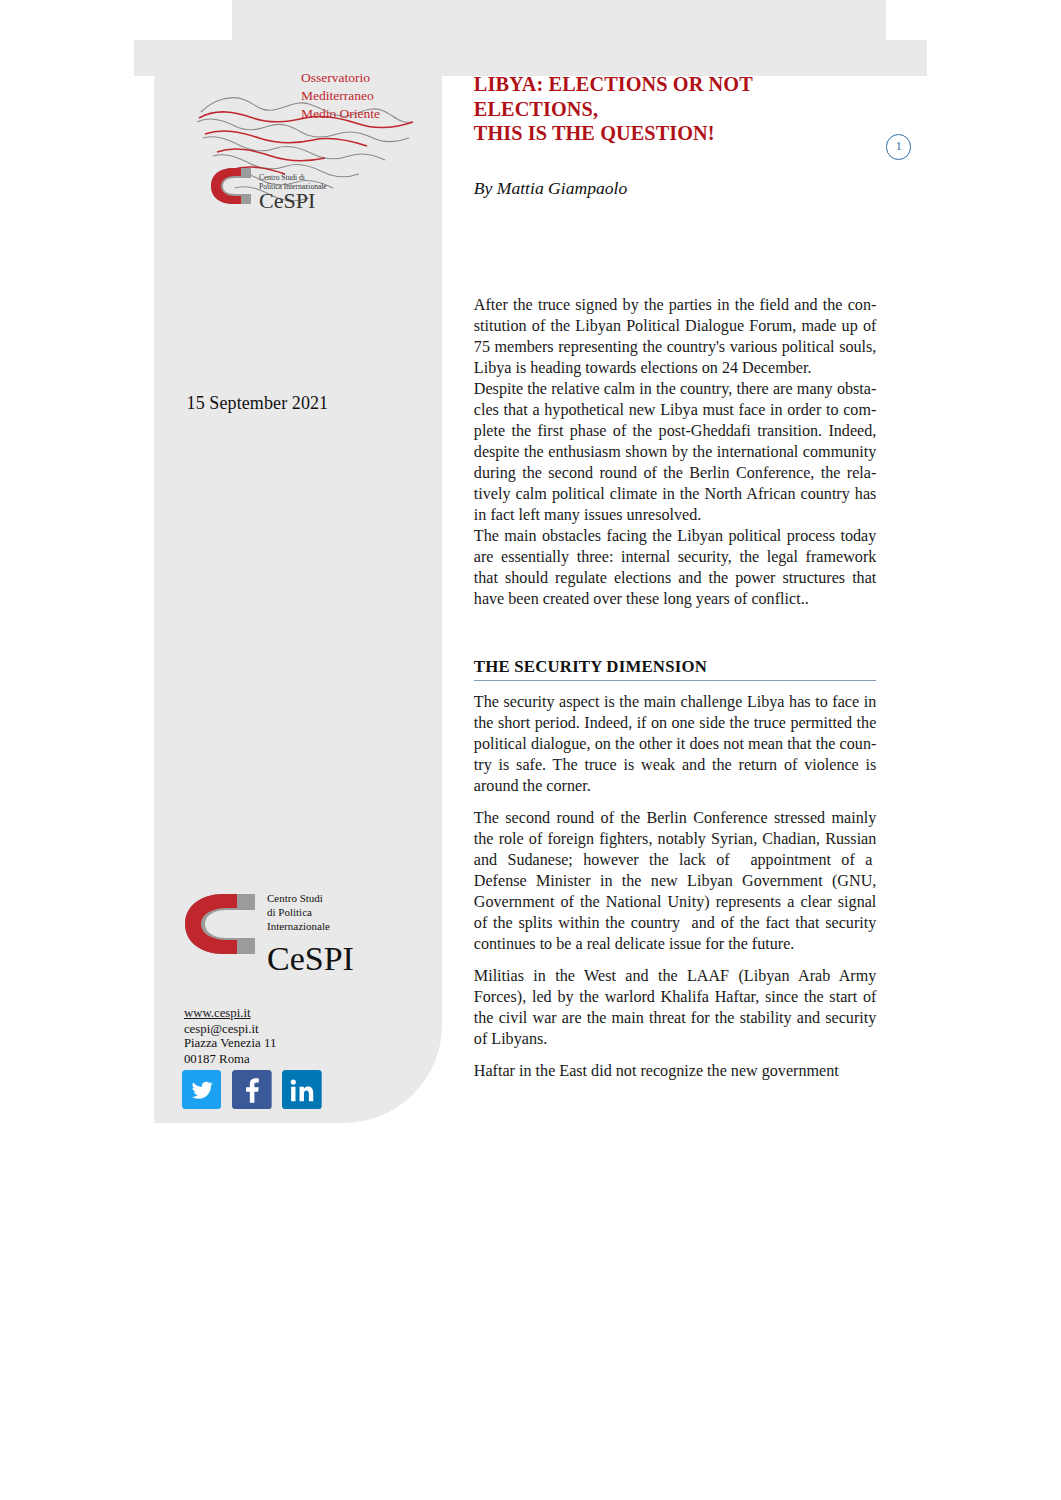1
Osservatorio Mediterraneo Medio Oriente Centro Studi di Politica Internazionale CeSPI
15 September 2021
Centro Studi di Politica Internazionale CeSPI
www.cespi.it
cespi@cespi.it
Piazza Venezia 11
00187 Roma
LIBYA: ELECTIONS OR NOT ELECTIONS,
THIS IS THE QUESTION!
By Mattia Giampaolo
After the truce signed by the parties in the field and the constitution of the Libyan Political Dialogue Forum, made up of 75 members representing the country's various political souls, Libya is heading towards elections on 24 December.
Despite the relative calm in the country, there are many obstacles that a hypothetical new Libya must face in order to complete the first phase of the post-Gheddafi transition. Indeed, despite the enthusiasm shown by the international community during the second round of the Berlin Conference, the relatively calm political climate in the North African country has in fact left many issues unresolved.
The main obstacles facing the Libyan political process today are essentially three: internal security, the legal framework that should regulate elections and the power structures that have been created over these long years of conflict..
THE SECURITY DIMENSION
The security aspect is the main challenge Libya has to face in the short period. Indeed, if on one side the truce permitted the political dialogue, on the other it does not mean that the country is safe. The truce is weak and the return of violence is around the corner.
The second round of the Berlin Conference stressed mainly the role of foreign fighters, notably Syrian, Chadian, Russian and Sudanese; however the lack of appointment of a Defense Minister in the new Libyan Government (GNU, Government of the National Unity) represents a clear signal of the splits within the country and of the fact that security continues to be a real delicate issue for the future.
Militias in the West and the LAAF (Libyan Arab Army Forces), led by the warlord Khalifa Haftar, since the start of the civil war are the main threat for the stability and security of Libyans.
Haftar in the East did not recognize the new government